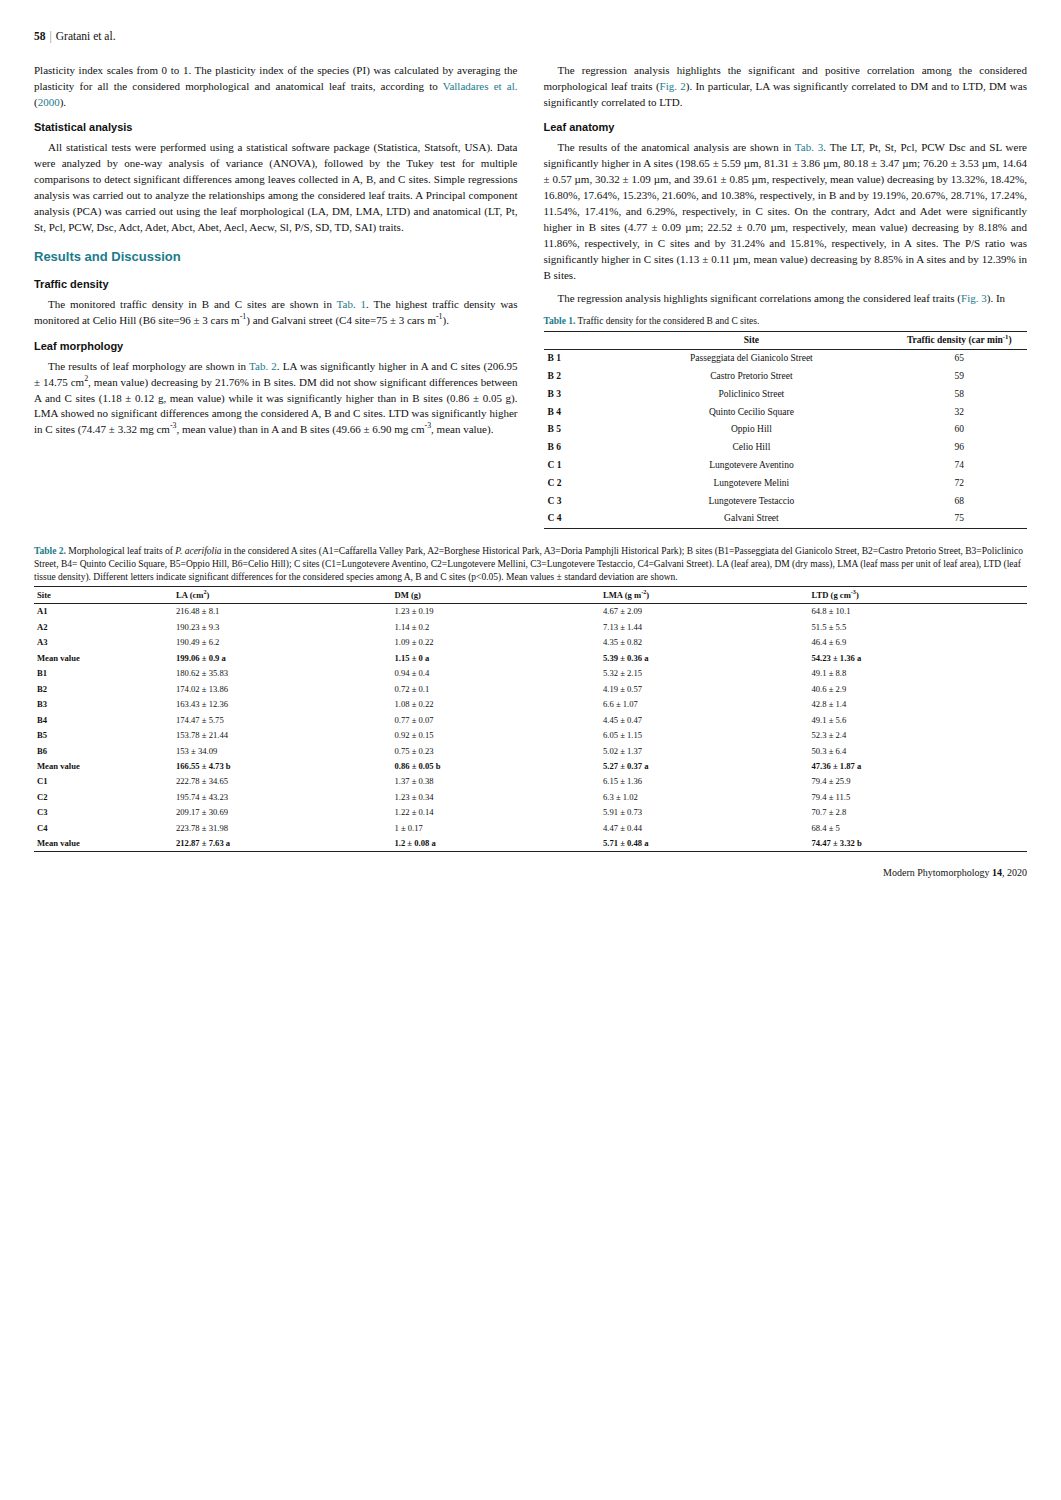58|Gratani et al.
Plasticity index scales from 0 to 1. The plasticity index of the species (PI) was calculated by averaging the plasticity for all the considered morphological and anatomical leaf traits, according to Valladares et al. (2000).
Statistical analysis
All statistical tests were performed using a statistical software package (Statistica, Statsoft, USA). Data were analyzed by one-way analysis of variance (ANOVA), followed by the Tukey test for multiple comparisons to detect significant differences among leaves collected in A, B, and C sites. Simple regressions analysis was carried out to analyze the relationships among the considered leaf traits. A Principal component analysis (PCA) was carried out using the leaf morphological (LA, DM, LMA, LTD) and anatomical (LT, Pt, St, Pcl, PCW, Dsc, Adct, Adet, Abct, Abet, Aecl, Aecw, Sl, P/S, SD, TD, SAI) traits.
Results and Discussion
Traffic density
The monitored traffic density in B and C sites are shown in Tab. 1. The highest traffic density was monitored at Celio Hill (B6 site=96 ± 3 cars m-1) and Galvani street (C4 site=75 ± 3 cars m-1).
Leaf morphology
The results of leaf morphology are shown in Tab. 2. LA was significantly higher in A and C sites (206.95 ± 14.75 cm2, mean value) decreasing by 21.76% in B sites. DM did not show significant differences between A and C sites (1.18 ± 0.12 g, mean value) while it was significantly higher than in B sites (0.86 ± 0.05 g). LMA showed no significant differences among the considered A, B and C sites. LTD was significantly higher in C sites (74.47 ± 3.32 mg cm-3, mean value) than in A and B sites (49.66 ± 6.90 mg cm-3, mean value).
The regression analysis highlights the significant and positive correlation among the considered morphological leaf traits (Fig. 2). In particular, LA was significantly correlated to DM and to LTD, DM was significantly correlated to LTD.
Leaf anatomy
The results of the anatomical analysis are shown in Tab. 3. The LT, Pt, St, Pcl, PCW Dsc and SL were significantly higher in A sites (198.65 ± 5.59 µm, 81.31 ± 3.86 µm, 80.18 ± 3.47 µm; 76.20 ± 3.53 µm, 14.64 ± 0.57 µm, 30.32 ± 1.09 µm, and 39.61 ± 0.85 µm, respectively, mean value) decreasing by 13.32%, 18.42%, 16.80%, 17.64%, 15.23%, 21.60%, and 10.38%, respectively, in B and by 19.19%, 20.67%, 28.71%, 17.24%, 11.54%, 17.41%, and 6.29%, respectively, in C sites. On the contrary, Adct and Adet were significantly higher in B sites (4.77 ± 0.09 µm; 22.52 ± 0.70 µm, respectively, mean value) decreasing by 8.18% and 11.86%, respectively, in C sites and by 31.24% and 15.81%, respectively, in A sites. The P/S ratio was significantly higher in C sites (1.13 ± 0.11 µm, mean value) decreasing by 8.85% in A sites and by 12.39% in B sites.
The regression analysis highlights significant correlations among the considered leaf traits (Fig. 3). In
Table 1. Traffic density for the considered B and C sites.
| | Site | Traffic density (car min -1 ) |
| --- | --- | --- |
| B 1 | Passeggiata del Gianicolo Street | 65 |
| B 2 | Castro Pretorio Street | 59 |
| B 3 | Policlinico Street | 58 |
| B 4 | Quinto Cecilio Square | 32 |
| B 5 | Oppio Hill | 60 |
| B 6 | Celio Hill | 96 |
| C 1 | Lungotevere Aventino | 74 |
| C 2 | Lungotevere Melini | 72 |
| C 3 | Lungotevere Testaccio | 68 |
| C 4 | Galvani Street | 75 |
Table 2. Morphological leaf traits of P. acerifolia in the considered A sites (A1=Caffarella Valley Park, A2=Borghese Historical Park, A3=Doria Pamphjli Historical Park); B sites (B1=Passeggiata del Gianicolo Street, B2=Castro Pretorio Street, B3=Policlinico Street, B4= Quinto Cecilio Square, B5=Oppio Hill, B6=Celio Hill); C sites (C1=Lungotevere Aventino, C2=Lungotevere Mellini, C3=Lungotevere Testaccio, C4=Galvani Street). LA (leaf area), DM (dry mass), LMA (leaf mass per unit of leaf area), LTD (leaf tissue density). Different letters indicate significant differences for the considered species among A, B and C sites (p<0.05). Mean values ± standard deviation are shown.
| Site | LA (cm 2 ) | DM (g) | LMA (g m -2 ) | LTD (g cm -3 ) |
| --- | --- | --- | --- | --- |
| A1 | 216.48 ± 8.1 | 1.23 ± 0.19 | 4.67 ± 2.09 | 64.8 ± 10.1 |
| A2 | 190.23 ± 9.3 | 1.14 ± 0.2 | 7.13 ± 1.44 | 51.5 ± 5.5 |
| A3 | 190.49 ± 6.2 | 1.09 ± 0.22 | 4.35 ± 0.82 | 46.4 ± 6.9 |
| Mean value | 199.06 ± 0.9 a | 1.15 ± 0 a | 5.39 ± 0.36 a | 54.23 ± 1.36 a |
| B1 | 180.62 ± 35.83 | 0.94 ± 0.4 | 5.32 ± 2.15 | 49.1 ± 8.8 |
| B2 | 174.02 ± 13.86 | 0.72 ± 0.1 | 4.19 ± 0.57 | 40.6 ± 2.9 |
| B3 | 163.43 ± 12.36 | 1.08 ± 0.22 | 6.6 ± 1.07 | 42.8 ± 1.4 |
| B4 | 174.47 ± 5.75 | 0.77 ± 0.07 | 4.45 ± 0.47 | 49.1 ± 5.6 |
| B5 | 153.78 ± 21.44 | 0.92 ± 0.15 | 6.05 ± 1.15 | 52.3 ± 2.4 |
| B6 | 153 ± 34.09 | 0.75 ± 0.23 | 5.02 ± 1.37 | 50.3 ± 6.4 |
| Mean value | 166.55 ± 4.73 b | 0.86 ± 0.05 b | 5.27 ± 0.37 a | 47.36 ± 1.87 a |
| C1 | 222.78 ± 34.65 | 1.37 ± 0.38 | 6.15 ± 1.36 | 79.4 ± 25.9 |
| C2 | 195.74 ± 43.23 | 1.23 ± 0.34 | 6.3 ± 1.02 | 79.4 ± 11.5 |
| C3 | 209.17 ± 30.69 | 1.22 ± 0.14 | 5.91 ± 0.73 | 70.7 ± 2.8 |
| C4 | 223.78 ± 31.98 | 1 ± 0.17 | 4.47 ± 0.44 | 68.4 ± 5 |
| Mean value | 212.87 ± 7.63 a | 1.2 ± 0.08 a | 5.71 ± 0.48 a | 74.47 ± 3.32 b |
Modern Phytomorphology 14, 2020